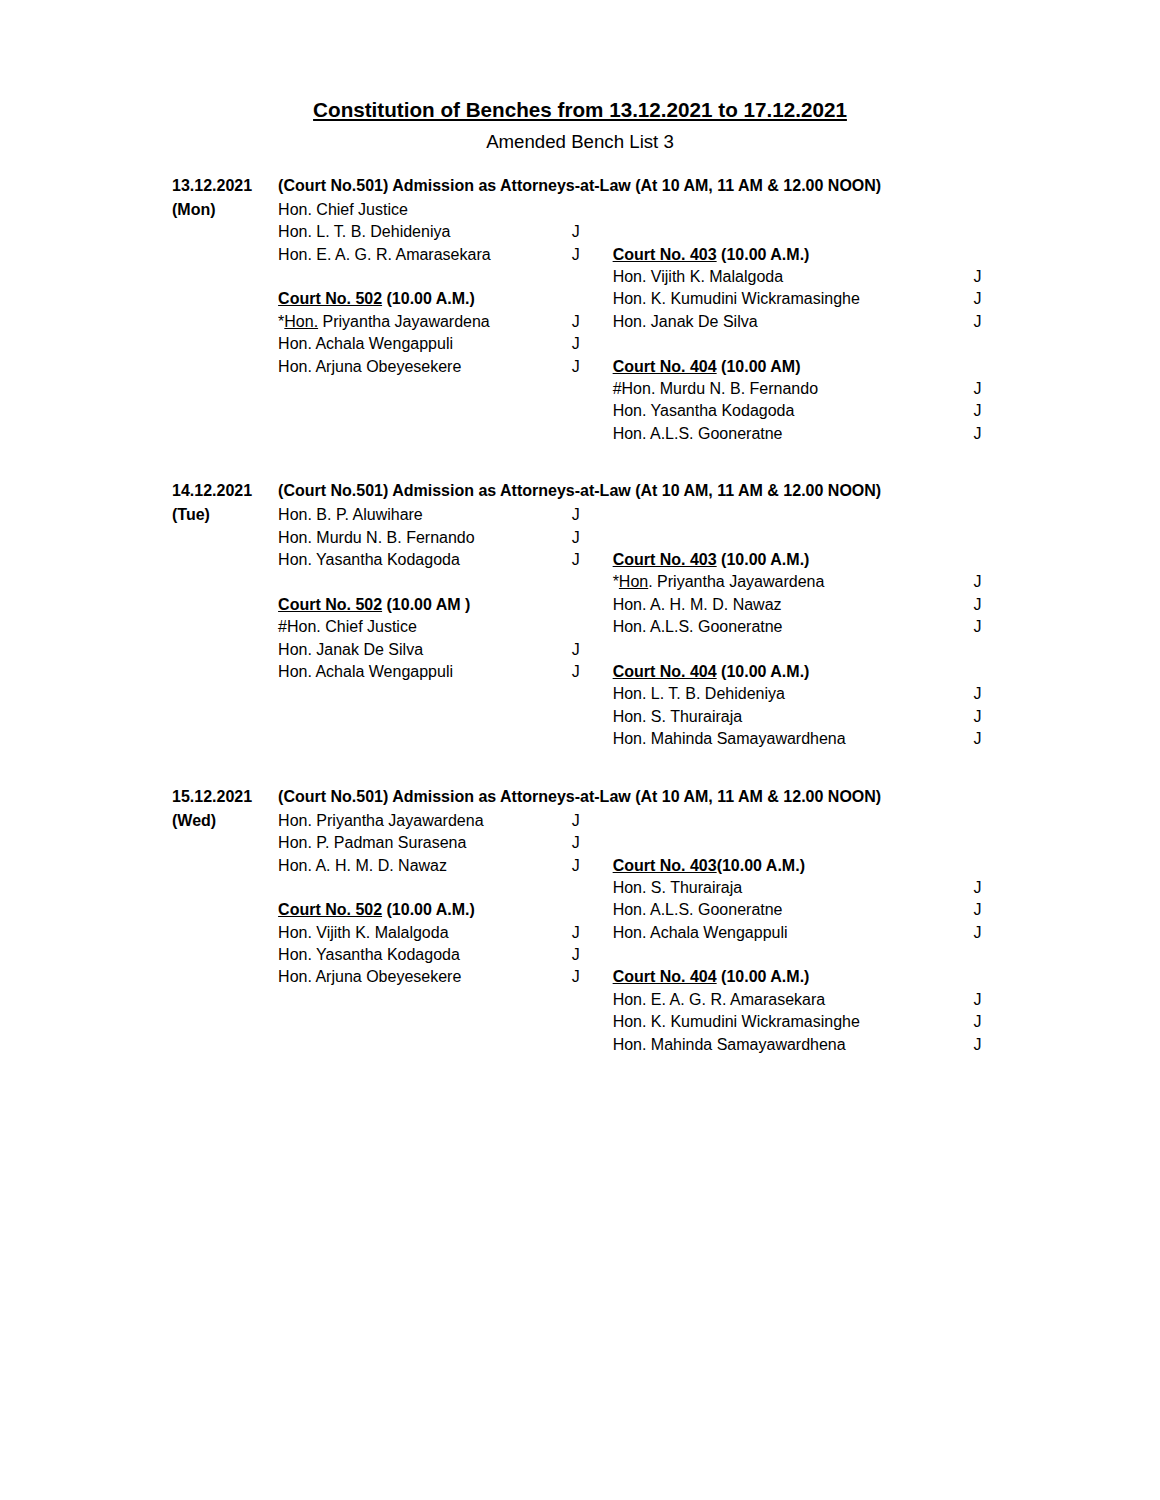Constitution of Benches from 13.12.2021 to 17.12.2021
Amended Bench List 3
| 13.12.2021 | (Court No.501) Admission as Attorneys-at-Law (At 10 AM, 11 AM & 12.00 NOON) |
| (Mon) | Hon. Chief Justice | | | |
| | Hon. L. T. B. Dehideniya | J | | |
| | Hon. E. A. G. R. Amarasekara | J | Court No. 403 (10.00 A.M.) | |
| | | | Hon. Vijith K. Malalgoda | J |
| | Court No. 502 (10.00 A.M.) | | Hon. K. Kumudini Wickramasinghe | J |
| | * Hon. Priyantha Jayawardena | J | Hon. Janak De Silva | J |
| | Hon. Achala Wengappuli | J | | |
| | Hon. Arjuna Obeyesekere | J | Court No. 404 (10.00 AM) | |
| | | | #Hon. Murdu N. B. Fernando | J |
| | | | Hon. Yasantha Kodagoda | J |
| | | | Hon. A.L.S. Gooneratne | J |
| 14.12.2021 | (Court No.501) Admission as Attorneys-at-Law (At 10 AM, 11 AM & 12.00 NOON) |
| (Tue) | Hon. B. P. Aluwihare | J | | |
| | Hon. Murdu N. B. Fernando | J | | |
| | Hon. Yasantha Kodagoda | J | Court No. 403 (10.00 A.M.) | |
| | | | * Hon . Priyantha Jayawardena | J |
| | Court No. 502 (10.00 AM ) | | Hon. A. H. M. D. Nawaz | J |
| | #Hon. Chief Justice | | Hon. A.L.S. Gooneratne | J |
| | Hon. Janak De Silva | J | | |
| | Hon. Achala Wengappuli | J | Court No. 404 (10.00 A.M.) | |
| | | | Hon. L. T. B. Dehideniya | J |
| | | | Hon. S. Thurairaja | J |
| | | | Hon. Mahinda Samayawardhena | J |
| 15.12.2021 | (Court No.501) Admission as Attorneys-at-Law (At 10 AM, 11 AM & 12.00 NOON) |
| (Wed) | Hon. Priyantha Jayawardena | J | | |
| | Hon. P. Padman Surasena | J | | |
| | Hon. A. H. M. D. Nawaz | J | Court No. 403 (10.00 A.M.) | |
| | | | Hon. S. Thurairaja | J |
| | Court No. 502 (10.00 A.M.) | | Hon. A.L.S. Gooneratne | J |
| | Hon. Vijith K. Malalgoda | J | Hon. Achala Wengappuli | J |
| | Hon. Yasantha Kodagoda | J | | |
| | Hon. Arjuna Obeyesekere | J | Court No. 404 (10.00 A.M.) | |
| | | | Hon. E. A. G. R. Amarasekara | J |
| | | | Hon. K. Kumudini Wickramasinghe | J |
| | | | Hon. Mahinda Samayawardhena | J |